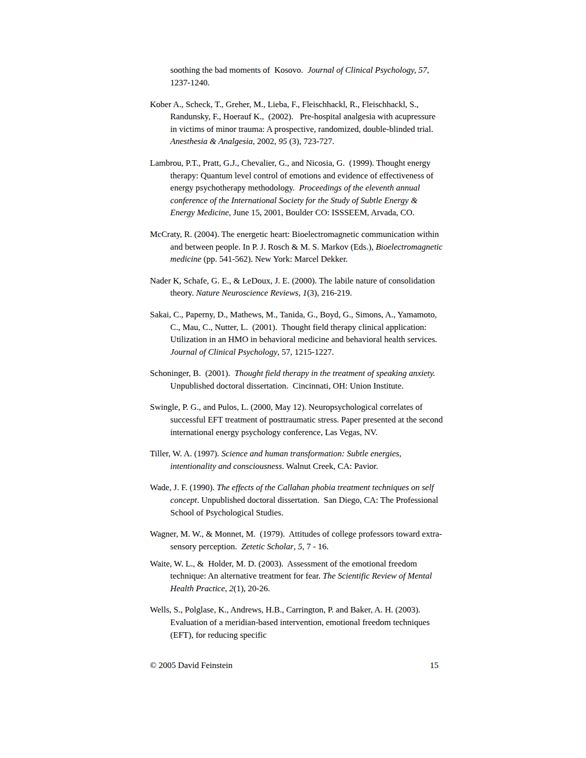soothing the bad moments of Kosovo. Journal of Clinical Psychology, 57, 1237-1240.
Kober A., Scheck, T., Greher, M., Lieba, F., Fleischhackl, R., Fleischhackl, S., Randunsky, F., Hoerauf K., (2002). Pre-hospital analgesia with acupressure in victims of minor trauma: A prospective, randomized, double-blinded trial. Anesthesia & Analgesia, 2002, 95 (3), 723-727.
Lambrou, P.T., Pratt, G.J., Chevalier, G., and Nicosia, G. (1999). Thought energy therapy: Quantum level control of emotions and evidence of effectiveness of energy psychotherapy methodology. Proceedings of the eleventh annual conference of the International Society for the Study of Subtle Energy & Energy Medicine, June 15, 2001, Boulder CO: ISSSEEM, Arvada, CO.
McCraty, R. (2004). The energetic heart: Bioelectromagnetic communication within and between people. In P. J. Rosch & M. S. Markov (Eds.), Bioelectromagnetic medicine (pp. 541-562). New York: Marcel Dekker.
Nader K, Schafe, G. E., & LeDoux, J. E. (2000). The labile nature of consolidation theory. Nature Neuroscience Reviews, 1(3), 216-219.
Sakai, C., Paperny, D., Mathews, M., Tanida, G., Boyd, G., Simons, A., Yamamoto, C., Mau, C., Nutter, L. (2001). Thought field therapy clinical application: Utilization in an HMO in behavioral medicine and behavioral health services. Journal of Clinical Psychology, 57, 1215-1227.
Schoninger, B. (2001). Thought field therapy in the treatment of speaking anxiety. Unpublished doctoral dissertation. Cincinnati, OH: Union Institute.
Swingle, P. G., and Pulos, L. (2000, May 12). Neuropsychological correlates of successful EFT treatment of posttraumatic stress. Paper presented at the second international energy psychology conference, Las Vegas, NV.
Tiller, W. A. (1997). Science and human transformation: Subtle energies, intentionality and consciousness. Walnut Creek, CA: Pavior.
Wade, J. F. (1990). The effects of the Callahan phobia treatment techniques on self concept. Unpublished doctoral dissertation. San Diego, CA: The Professional School of Psychological Studies.
Wagner, M. W., & Monnet, M. (1979). Attitudes of college professors toward extra-sensory perception. Zetetic Scholar, 5, 7 - 16.
Waite, W. L., & Holder, M. D. (2003). Assessment of the emotional freedom technique: An alternative treatment for fear. The Scientific Review of Mental Health Practice, 2(1), 20-26.
Wells, S., Polglase, K., Andrews, H.B., Carrington, P. and Baker, A. H. (2003). Evaluation of a meridian-based intervention, emotional freedom techniques (EFT), for reducing specific
© 2005 David Feinstein 15